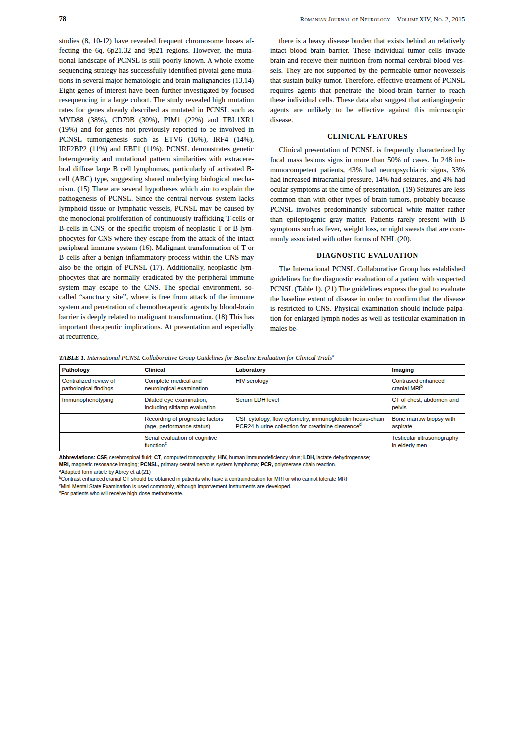78 Romanian Journal of Neurology – Volume XIV, No. 2, 2015
studies (8, 10-12) have revealed frequent chromosome losses affecting the 6q, 6p21.32 and 9p21 regions. However, the mutational landscape of PCNSL is still poorly known. A whole exome sequencing strategy has successfully identified pivotal gene mutations in several major hematologic and brain malignancies (13,14) Eight genes of interest have been further investigated by focused resequencing in a large cohort. The study revealed high mutation rates for genes already described as mutated in PCNSL such as MYD88 (38%), CD79B (30%), PIM1 (22%) and TBL1XR1 (19%) and for genes not previously reported to be involved in PCNSL tumorigenesis such as ETV6 (16%), IRF4 (14%), IRF2BP2 (11%) and EBF1 (11%). PCNSL demonstrates genetic heterogeneity and mutational pattern similarities with extracerebral diffuse large B cell lymphomas, particularly of activated B-cell (ABC) type, suggesting shared underlying biological mechanism. (15) There are several hypotheses which aim to explain the pathogenesis of PCNSL. Since the central nervous system lacks lymphoid tissue or lymphatic vessels, PCNSL may be caused by the monoclonal proliferation of continuously trafficking T-cells or B-cells in CNS, or the specific tropism of neoplastic T or B lymphocytes for CNS where they escape from the attack of the intact peripheral immune system (16). Malignant transformation of T or B cells after a benign inflammatory process within the CNS may also be the origin of PCNSL (17). Additionally, neoplastic lymphocytes that are normally eradicated by the peripheral immune system may escape to the CNS. The special environment, so-called “sanctuary site”, where is free from attack of the immune system and penetration of chemotherapeutic agents by blood-brain barrier is deeply related to malignant transformation. (18) This has important therapeutic implications. At presentation and especially at recurrence,
there is a heavy disease burden that exists behind an relatively intact blood–brain barrier. These individual tumor cells invade brain and receive their nutrition from normal cerebral blood vessels. They are not supported by the permeable tumor neovessels that sustain bulky tumor. Therefore, effective treatment of PCNSL requires agents that penetrate the blood-brain barrier to reach these individual cells. These data also suggest that antiangiogenic agents are unlikely to be effective against this microscopic disease.
CLINICAL FEATURES
Clinical presentation of PCNSL is frequently characterized by focal mass lesions signs in more than 50% of cases. In 248 immunocompetent patients, 43% had neuropsychiatric signs, 33% had increased intracranial pressure, 14% had seizures, and 4% had ocular symptoms at the time of presentation. (19) Seizures are less common than with other types of brain tumors, probably because PCNSL involves predominantly subcortical white matter rather than epileptogenic gray matter. Patients rarely present with B symptoms such as fever, weight loss, or night sweats that are commonly associated with other forms of NHL (20).
DIAGNOSTIC EVALUATION
The International PCNSL Collaborative Group has established guidelines for the diagnostic evaluation of a patient with suspected PCNSL (Table 1). (21) The guidelines express the goal to evaluate the baseline extent of disease in order to confirm that the disease is restricted to CNS. Physical examination should include palpation for enlarged lymph nodes as well as testicular examination in males be-
TABLE 1. International PCNSL Collaborative Group Guidelines for Baseline Evaluation for Clinical Trialsa
| Pathology | Clinical | Laboratory | Imaging |
| --- | --- | --- | --- |
| Centralized review of pathological findings | Complete medical and neurological examination | HIV serology | Contrased enhanced cranial MRI b |
| Immunophenotyping | Dilated eye examination, including slitlamp evaluation | Serum LDH level | CT of chest, abdomen and pelvis |
| | Recording of prognostic factors (age, performance status) | CSF cytology, flow cytometry, immunoglobulin heavu-chain PCR24 h urine collection for creatinine clearence d | Bone marrow biopsy with aspirate |
| | Serial evaluation of cognitive function c | | Testicular ultrasonography in elderly men |
Abbreviations: CSF, cerebrospinal fluid; CT, computed tomography; HIV, human immunodeficiency virus; LDH, lactate dehydrogenase;
MRI, magnetic resonance imaging; PCNSL, primary central nervous system lymphoma; PCR, polymerase chain reaction.
aAdapted form article by Abrey et al.(21)
bContrast enhanced cranial CT should be obtained in patients who have a contraindication for MRI or who cannot tolerate MRI
cMini-Mental State Examination is used commonly, although improvement instruments are developed.
dFor patients who will receive high-dose methotrexate.